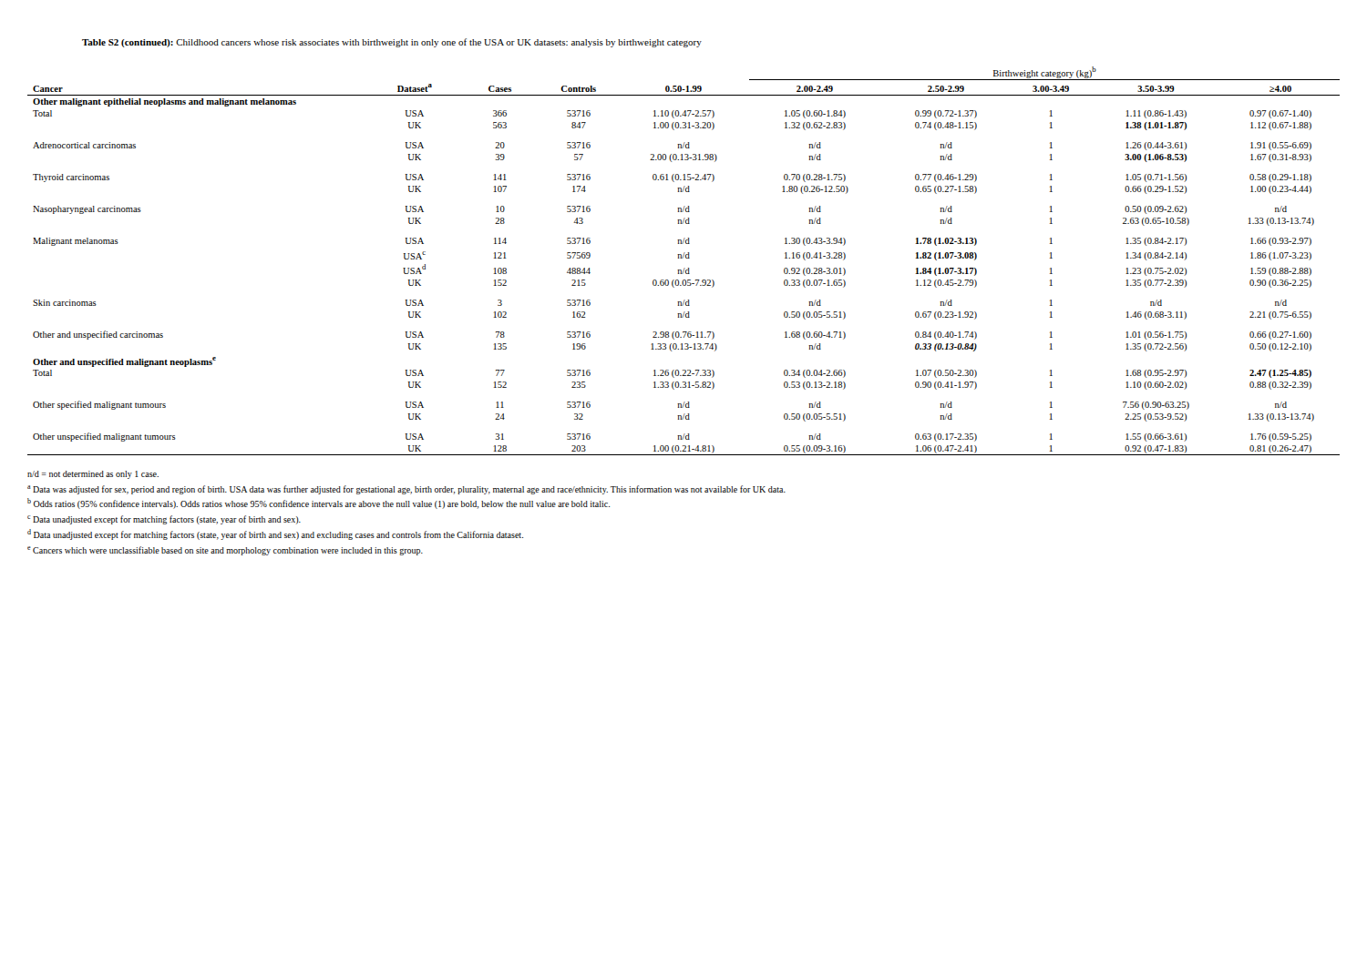Table S2 (continued): Childhood cancers whose risk associates with birthweight in only one of the USA or UK datasets: analysis by birthweight category
| | Birthweight category (kg) b |
| Cancer | Dataset a | Cases | Controls | 0.50-1.99 | 2.00-2.49 | 2.50-2.99 | 3.00-3.49 | 3.50-3.99 | ≥4.00 |
| Other malignant epithelial neoplasms and malignant melanomas |
| Total | USA | 366 | 53716 | 1.10 (0.47-2.57) | 1.05 (0.60-1.84) | 0.99 (0.72-1.37) | 1 | 1.11 (0.86-1.43) | 0.97 (0.67-1.40) |
| | UK | 563 | 847 | 1.00 (0.31-3.20) | 1.32 (0.62-2.83) | 0.74 (0.48-1.15) | 1 | 1.38 (1.01-1.87) | 1.12 (0.67-1.88) |
| Adrenocortical carcinomas | USA | 20 | 53716 | n/d | n/d | n/d | 1 | 1.26 (0.44-3.61) | 1.91 (0.55-6.69) |
| | UK | 39 | 57 | 2.00 (0.13-31.98) | n/d | n/d | 1 | 3.00 (1.06-8.53) | 1.67 (0.31-8.93) |
| Thyroid carcinomas | USA | 141 | 53716 | 0.61 (0.15-2.47) | 0.70 (0.28-1.75) | 0.77 (0.46-1.29) | 1 | 1.05 (0.71-1.56) | 0.58 (0.29-1.18) |
| | UK | 107 | 174 | n/d | 1.80 (0.26-12.50) | 0.65 (0.27-1.58) | 1 | 0.66 (0.29-1.52) | 1.00 (0.23-4.44) |
| Nasopharyngeal carcinomas | USA | 10 | 53716 | n/d | n/d | n/d | 1 | 0.50 (0.09-2.62) | n/d |
| | UK | 28 | 43 | n/d | n/d | n/d | 1 | 2.63 (0.65-10.58) | 1.33 (0.13-13.74) |
| Malignant melanomas | USA | 114 | 53716 | n/d | 1.30 (0.43-3.94) | 1.78 (1.02-3.13) | 1 | 1.35 (0.84-2.17) | 1.66 (0.93-2.97) |
| | USA c | 121 | 57569 | n/d | 1.16 (0.41-3.28) | 1.82 (1.07-3.08) | 1 | 1.34 (0.84-2.14) | 1.86 (1.07-3.23) |
| | USA d | 108 | 48844 | n/d | 0.92 (0.28-3.01) | 1.84 (1.07-3.17) | 1 | 1.23 (0.75-2.02) | 1.59 (0.88-2.88) |
| | UK | 152 | 215 | 0.60 (0.05-7.92) | 0.33 (0.07-1.65) | 1.12 (0.45-2.79) | 1 | 1.35 (0.77-2.39) | 0.90 (0.36-2.25) |
| Skin carcinomas | USA | 3 | 53716 | n/d | n/d | n/d | 1 | n/d | n/d |
| | UK | 102 | 162 | n/d | 0.50 (0.05-5.51) | 0.67 (0.23-1.92) | 1 | 1.46 (0.68-3.11) | 2.21 (0.75-6.55) |
| Other and unspecified carcinomas | USA | 78 | 53716 | 2.98 (0.76-11.7) | 1.68 (0.60-4.71) | 0.84 (0.40-1.74) | 1 | 1.01 (0.56-1.75) | 0.66 (0.27-1.60) |
| | UK | 135 | 196 | 1.33 (0.13-13.74) | n/d | 0.33 (0.13-0.84) | 1 | 1.35 (0.72-2.56) | 0.50 (0.12-2.10) |
| Other and unspecified malignant neoplasms e |
| Total | USA | 77 | 53716 | 1.26 (0.22-7.33) | 0.34 (0.04-2.66) | 1.07 (0.50-2.30) | 1 | 1.68 (0.95-2.97) | 2.47 (1.25-4.85) |
| | UK | 152 | 235 | 1.33 (0.31-5.82) | 0.53 (0.13-2.18) | 0.90 (0.41-1.97) | 1 | 1.10 (0.60-2.02) | 0.88 (0.32-2.39) |
| Other specified malignant tumours | USA | 11 | 53716 | n/d | n/d | n/d | 1 | 7.56 (0.90-63.25) | n/d |
| | UK | 24 | 32 | n/d | 0.50 (0.05-5.51) | n/d | 1 | 2.25 (0.53-9.52) | 1.33 (0.13-13.74) |
| Other unspecified malignant tumours | USA | 31 | 53716 | n/d | n/d | 0.63 (0.17-2.35) | 1 | 1.55 (0.66-3.61) | 1.76 (0.59-5.25) |
| | UK | 128 | 203 | 1.00 (0.21-4.81) | 0.55 (0.09-3.16) | 1.06 (0.47-2.41) | 1 | 0.92 (0.47-1.83) | 0.81 (0.26-2.47) |
n/d = not determined as only 1 case.
a Data was adjusted for sex, period and region of birth. USA data was further adjusted for gestational age, birth order, plurality, maternal age and race/ethnicity. This information was not available for UK data.
b Odds ratios (95% confidence intervals). Odds ratios whose 95% confidence intervals are above the null value (1) are bold, below the null value are bold italic.
c Data unadjusted except for matching factors (state, year of birth and sex).
d Data unadjusted except for matching factors (state, year of birth and sex) and excluding cases and controls from the California dataset.
e Cancers which were unclassifiable based on site and morphology combination were included in this group.